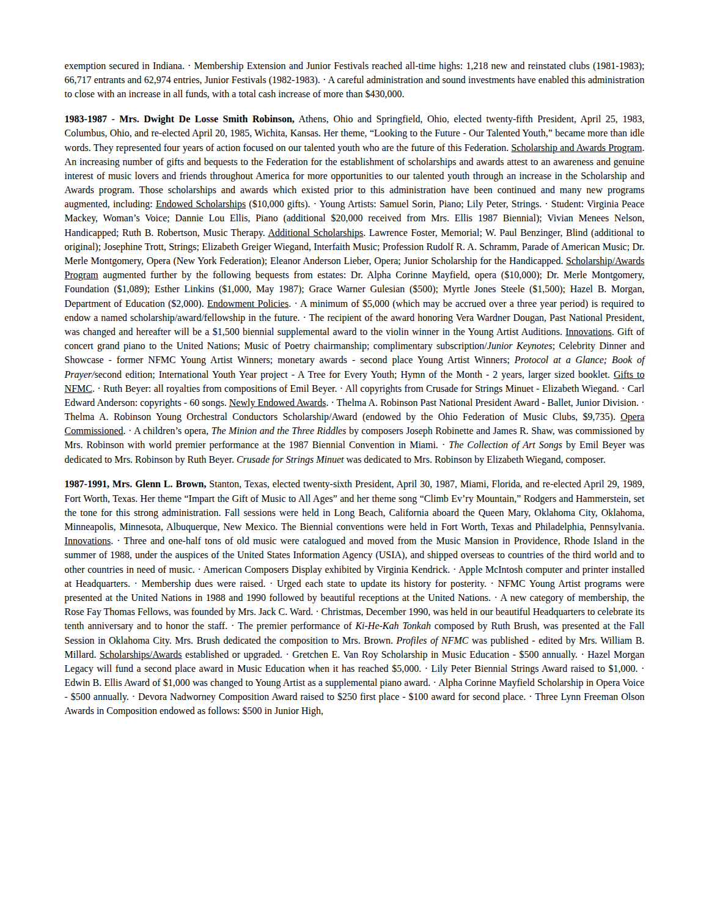exemption secured in Indiana. · Membership Extension and Junior Festivals reached all-time highs: 1,218 new and reinstated clubs (1981-1983); 66,717 entrants and 62,974 entries, Junior Festivals (1982-1983). · A careful administration and sound investments have enabled this administration to close with an increase in all funds, with a total cash increase of more than $430,000.
1983-1987 - Mrs. Dwight De Losse Smith Robinson, Athens, Ohio and Springfield, Ohio, elected twenty-fifth President, April 25, 1983, Columbus, Ohio, and re-elected April 20, 1985, Wichita, Kansas. Her theme, “Looking to the Future - Our Talented Youth,” became more than idle words. They represented four years of action focused on our talented youth who are the future of this Federation. Scholarship and Awards Program. An increasing number of gifts and bequests to the Federation for the establishment of scholarships and awards attest to an awareness and genuine interest of music lovers and friends throughout America for more opportunities to our talented youth through an increase in the Scholarship and Awards program. Those scholarships and awards which existed prior to this administration have been continued and many new programs augmented, including: Endowed Scholarships ($10,000 gifts). · Young Artists: Samuel Sorin, Piano; Lily Peter, Strings. · Student: Virginia Peace Mackey, Woman’s Voice; Dannie Lou Ellis, Piano (additional $20,000 received from Mrs. Ellis 1987 Biennial); Vivian Menees Nelson, Handicapped; Ruth B. Robertson, Music Therapy. Additional Scholarships. Lawrence Foster, Memorial; W. Paul Benzinger, Blind (additional to original); Josephine Trott, Strings; Elizabeth Greiger Wiegand, Interfaith Music; Profession Rudolf R. A. Schramm, Parade of American Music; Dr. Merle Montgomery, Opera (New York Federation); Eleanor Anderson Lieber, Opera; Junior Scholarship for the Handicapped. Scholarship/Awards Program augmented further by the following bequests from estates: Dr. Alpha Corinne Mayfield, opera ($10,000); Dr. Merle Montgomery, Foundation ($1,089); Esther Linkins ($1,000, May 1987); Grace Warner Gulesian ($500); Myrtle Jones Steele ($1,500); Hazel B. Morgan, Department of Education ($2,000). Endowment Policies. · A minimum of $5,000 (which may be accrued over a three year period) is required to endow a named scholarship/award/fellowship in the future. · The recipient of the award honoring Vera Wardner Dougan, Past National President, was changed and hereafter will be a $1,500 biennial supplemental award to the violin winner in the Young Artist Auditions. Innovations. Gift of concert grand piano to the United Nations; Music of Poetry chairmanship; complimentary subscription/Junior Keynotes; Celebrity Dinner and Showcase - former NFMC Young Artist Winners; monetary awards - second place Young Artist Winners; Protocol at a Glance; Book of Prayer/second edition; International Youth Year project - A Tree for Every Youth; Hymn of the Month - 2 years, larger sized booklet. Gifts to NFMC. · Ruth Beyer: all royalties from compositions of Emil Beyer. · All copyrights from Crusade for Strings Minuet - Elizabeth Wiegand. · Carl Edward Anderson: copyrights - 60 songs. Newly Endowed Awards. · Thelma A. Robinson Past National President Award - Ballet, Junior Division. · Thelma A. Robinson Young Orchestral Conductors Scholarship/Award (endowed by the Ohio Federation of Music Clubs, $9,735). Opera Commissioned. · A children’s opera, The Minion and the Three Riddles by composers Joseph Robinette and James R. Shaw, was commissioned by Mrs. Robinson with world premier performance at the 1987 Biennial Convention in Miami. · The Collection of Art Songs by Emil Beyer was dedicated to Mrs. Robinson by Ruth Beyer. Crusade for Strings Minuet was dedicated to Mrs. Robinson by Elizabeth Wiegand, composer.
1987-1991, Mrs. Glenn L. Brown, Stanton, Texas, elected twenty-sixth President, April 30, 1987, Miami, Florida, and re-elected April 29, 1989, Fort Worth, Texas. Her theme “Impart the Gift of Music to All Ages” and her theme song “Climb Ev’ry Mountain,” Rodgers and Hammerstein, set the tone for this strong administration. Fall sessions were held in Long Beach, California aboard the Queen Mary, Oklahoma City, Oklahoma, Minneapolis, Minnesota, Albuquerque, New Mexico. The Biennial conventions were held in Fort Worth, Texas and Philadelphia, Pennsyl­vania. Innovations. · Three and one-half tons of old music were catalogued and moved from the Music Mansion in Providence, Rhode Island in the summer of 1988, under the auspices of the United States Information Agency (USIA), and shipped overseas to countries of the third world and to other countries in need of music. · American Composers Display exhibited by Virginia Kendrick. · Apple McIntosh computer and printer installed at Headquarters. · Membership dues were raised. · Urged each state to update its history for posterity. · NFMC Young Artist programs were presented at the United Nations in 1988 and 1990 followed by beautiful receptions at the United Nations. · A new category of membership, the Rose Fay Thomas Fellows, was founded by Mrs. Jack C. Ward. · Christmas, December 1990, was held in our beautiful Headquarters to celebrate its tenth anniversary and to honor the staff. · The premier performance of Ki-He-Kah Tonkah composed by Ruth Brush, was presented at the Fall Session in Oklahoma City. Mrs. Brush dedicated the composition to Mrs. Brown. Profiles of NFMC was published - edited by Mrs. William B. Millard. Scholarships/Awards established or upgraded. · Gretchen E. Van Roy Scholarship in Music Education - $500 annually. · Hazel Morgan Legacy will fund a second place award in Music Education when it has reached $5,000. · Lily Peter Biennial Strings Award raised to $1,000. · Edwin B. Ellis Award of $1,000 was changed to Young Artist as a supplemental piano award. · Alpha Corinne Mayfield Scholarship in Opera Voice - $500 annually. · Devora Nadworney Composition Award raised to $250 first place - $100 award for second place. · Three Lynn Freeman Olson Awards in Composition endowed as follows: $500 in Junior High,